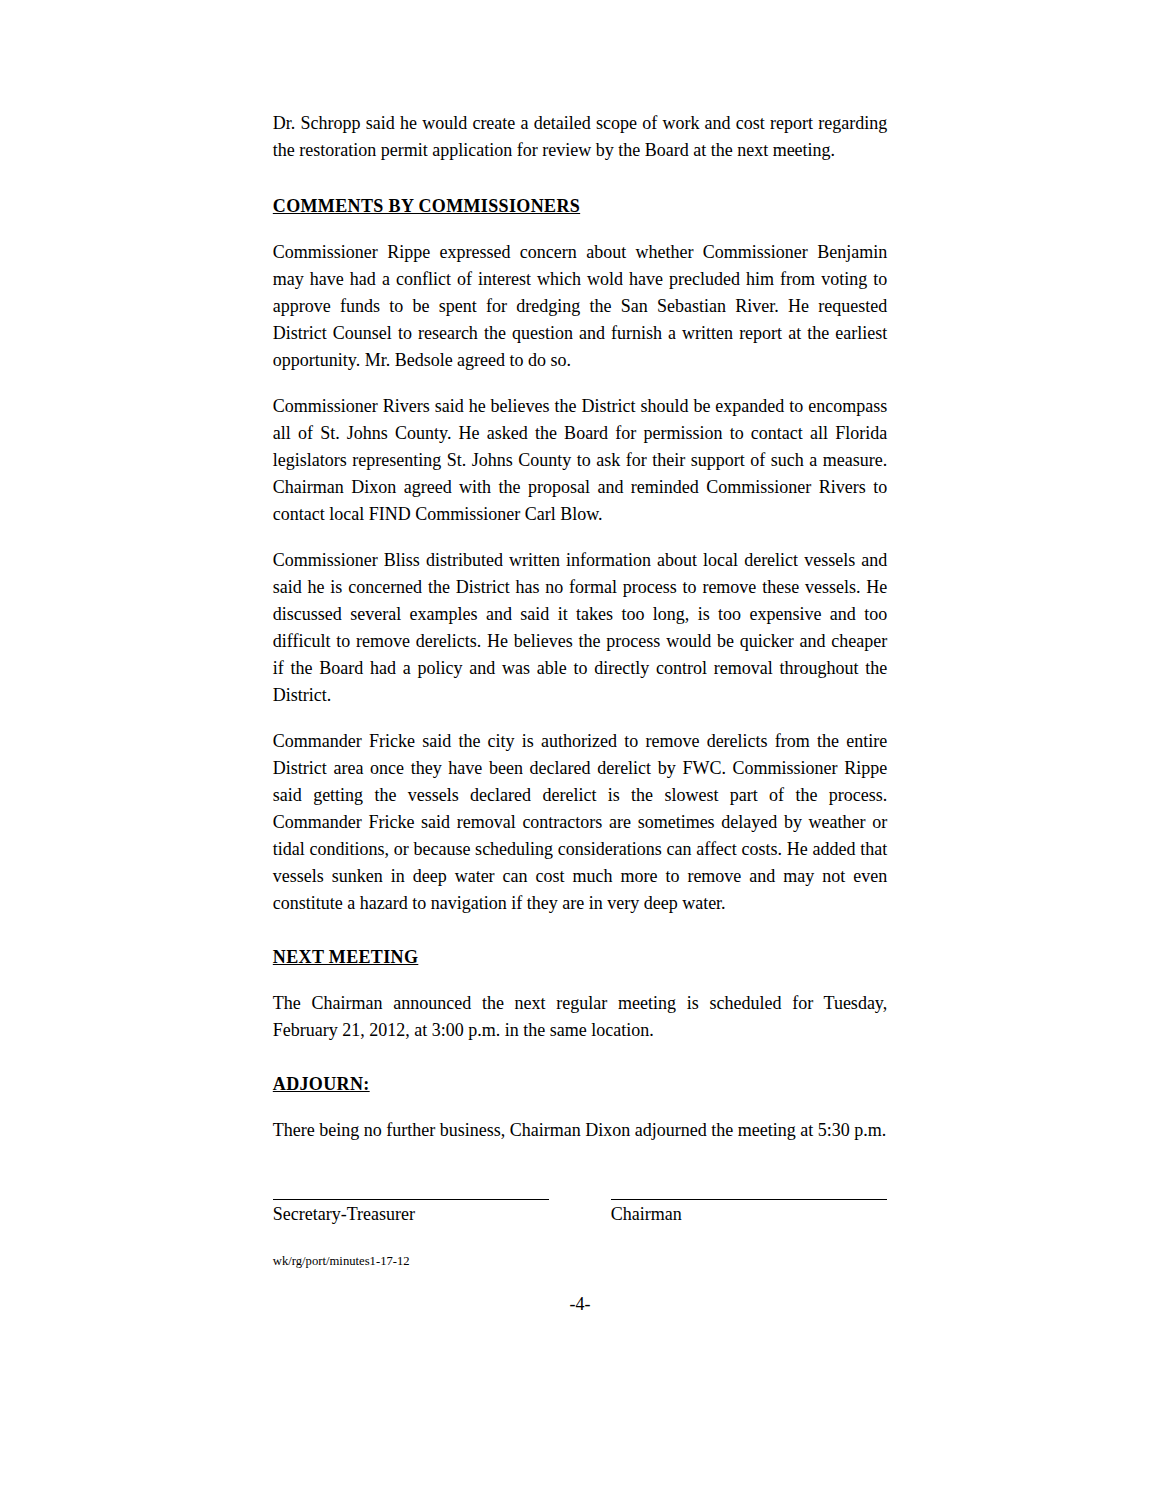Dr. Schropp said he would create a detailed scope of work and cost report regarding the restoration permit application for review by the Board at the next meeting.
COMMENTS BY COMMISSIONERS
Commissioner Rippe expressed concern about whether Commissioner Benjamin may have had a conflict of interest which wold have precluded him from voting to approve funds to be spent for dredging the San Sebastian River. He requested District Counsel to research the question and furnish a written report at the earliest opportunity. Mr. Bedsole agreed to do so.
Commissioner Rivers said he believes the District should be expanded to encompass all of St. Johns County. He asked the Board for permission to contact all Florida legislators representing St. Johns County to ask for their support of such a measure. Chairman Dixon agreed with the proposal and reminded Commissioner Rivers to contact local FIND Commissioner Carl Blow.
Commissioner Bliss distributed written information about local derelict vessels and said he is concerned the District has no formal process to remove these vessels. He discussed several examples and said it takes too long, is too expensive and too difficult to remove derelicts. He believes the process would be quicker and cheaper if the Board had a policy and was able to directly control removal throughout the District.
Commander Fricke said the city is authorized to remove derelicts from the entire District area once they have been declared derelict by FWC. Commissioner Rippe said getting the vessels declared derelict is the slowest part of the process. Commander Fricke said removal contractors are sometimes delayed by weather or tidal conditions, or because scheduling considerations can affect costs. He added that vessels sunken in deep water can cost much more to remove and may not even constitute a hazard to navigation if they are in very deep water.
NEXT MEETING
The Chairman announced the next regular meeting is scheduled for Tuesday, February 21, 2012, at 3:00 p.m. in the same location.
ADJOURN:
There being no further business, Chairman Dixon adjourned the meeting at 5:30 p.m.
Secretary-Treasurer
Chairman
wk/rg/port/minutes1-17-12
-4-